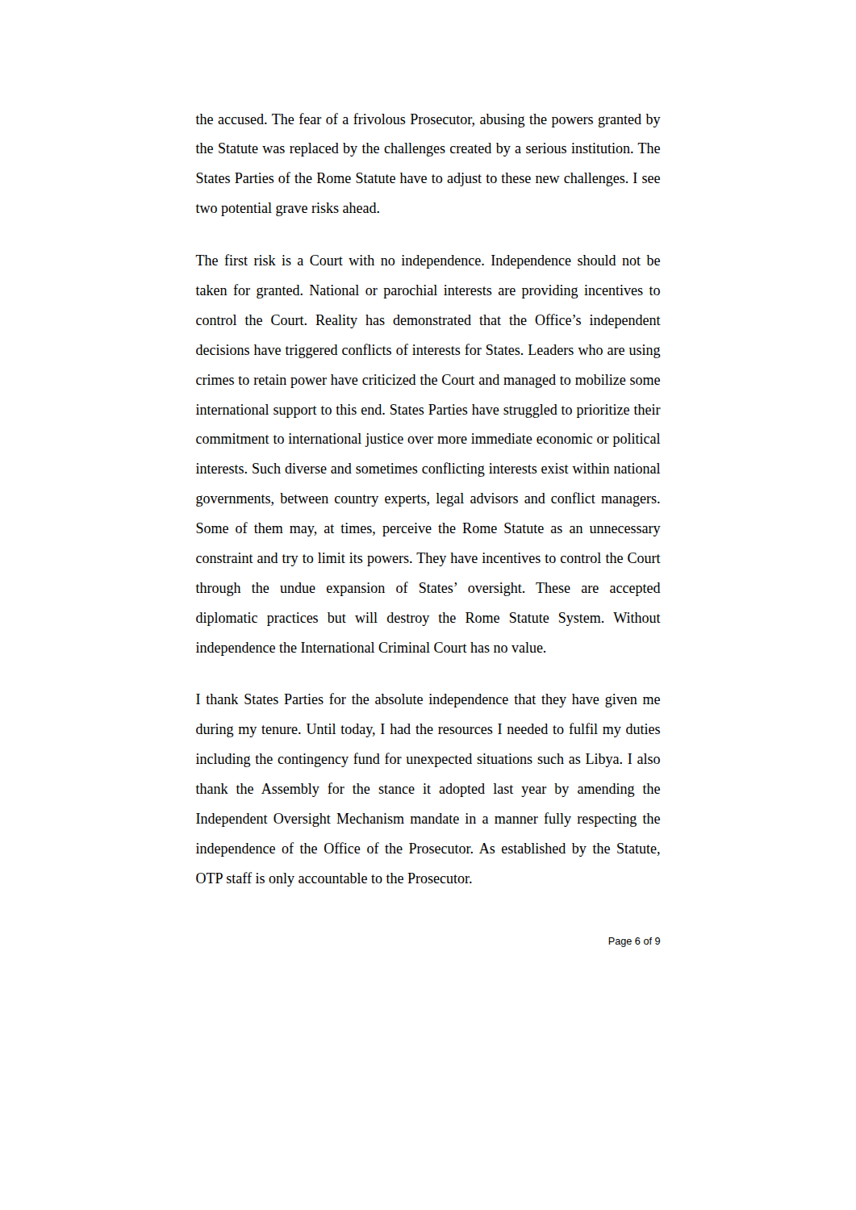the accused. The fear of a frivolous Prosecutor, abusing the powers granted by the Statute was replaced by the challenges created by a serious institution. The States Parties of the Rome Statute have to adjust to these new challenges. I see two potential grave risks ahead.
The first risk is a Court with no independence. Independence should not be taken for granted. National or parochial interests are providing incentives to control the Court. Reality has demonstrated that the Office’s independent decisions have triggered conflicts of interests for States. Leaders who are using crimes to retain power have criticized the Court and managed to mobilize some international support to this end. States Parties have struggled to prioritize their commitment to international justice over more immediate economic or political interests. Such diverse and sometimes conflicting interests exist within national governments, between country experts, legal advisors and conflict managers. Some of them may, at times, perceive the Rome Statute as an unnecessary constraint and try to limit its powers. They have incentives to control the Court through the undue expansion of States’ oversight. These are accepted diplomatic practices but will destroy the Rome Statute System. Without independence the International Criminal Court has no value.
I thank States Parties for the absolute independence that they have given me during my tenure. Until today, I had the resources I needed to fulfil my duties including the contingency fund for unexpected situations such as Libya. I also thank the Assembly for the stance it adopted last year by amending the Independent Oversight Mechanism mandate in a manner fully respecting the independence of the Office of the Prosecutor. As established by the Statute, OTP staff is only accountable to the Prosecutor.
Page 6 of 9